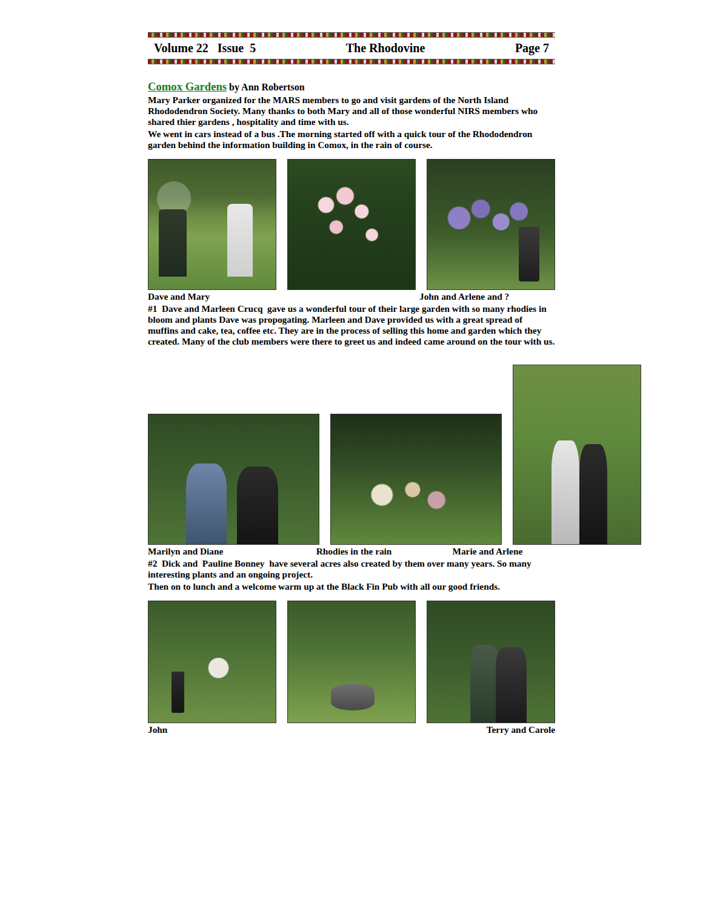Volume 22 Issue 5
The Rhodovine
Page 7
Comox Gardens
by Ann Robertson
Mary Parker organized for the MARS members to go and visit gardens of the North Island Rhododendron Society. Many thanks to both Mary and all of those wonderful NIRS members who shared thier gardens , hospitality and time with us.
We went in cars instead of a bus .The morning started off with a quick tour of the Rhododendron garden behind the information building in Comox, in the rain of course.
Dave and Mary
John and Arlene and ?
#1 Dave and Marleen Crucq gave us a wonderful tour of their large garden with so many rhodies in bloom and plants Dave was propogating. Marleen and Dave provided us with a great spread of muffins and cake, tea, coffee etc. They are in the process of selling this home and garden which they created. Many of the club members were there to greet us and indeed came around on the tour with us.
Marilyn and Diane
Rhodies in the rain
Marie and Arlene
#2 Dick and Pauline Bonney have several acres also created by them over many years. So many interesting plants and an ongoing project.
Then on to lunch and a welcome warm up at the Black Fin Pub with all our good friends.
John
Terry and Carole